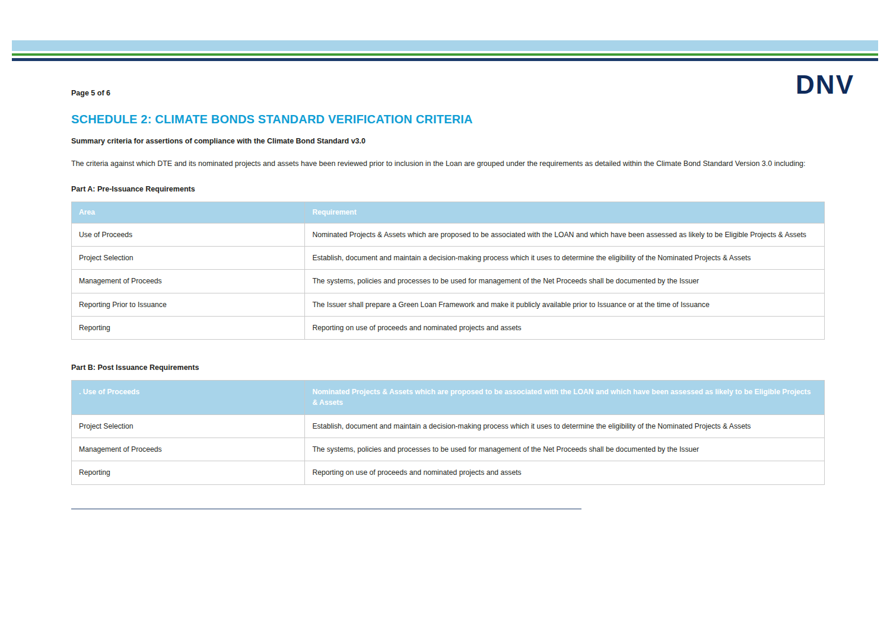DNV
Page 5 of 6
SCHEDULE 2: CLIMATE BONDS STANDARD VERIFICATION CRITERIA
Summary criteria for assertions of compliance with the Climate Bond Standard v3.0
The criteria against which DTE and its nominated projects and assets have been reviewed prior to inclusion in the Loan are grouped under the requirements as detailed within the Climate Bond Standard Version 3.0 including:
Part A: Pre-Issuance Requirements
| Area | Requirement |
| --- | --- |
| Use of Proceeds | Nominated Projects & Assets which are proposed to be associated with the LOAN and which have been assessed as likely to be Eligible Projects & Assets |
| Project Selection | Establish, document and maintain a decision-making process which it uses to determine the eligibility of the Nominated Projects & Assets |
| Management of Proceeds | The systems, policies and processes to be used for management of the Net Proceeds shall be documented by the Issuer |
| Reporting Prior to Issuance | The Issuer shall prepare a Green Loan Framework and make it publicly available prior to Issuance or at the time of Issuance |
| Reporting | Reporting on use of proceeds and nominated projects and assets |
Part B: Post Issuance Requirements
| . Use of Proceeds | Nominated Projects & Assets which are proposed to be associated with the LOAN and which have been assessed as likely to be Eligible Projects & Assets |
| Project Selection | Establish, document and maintain a decision-making process which it uses to determine the eligibility of the Nominated Projects & Assets |
| Management of Proceeds | The systems, policies and processes to be used for management of the Net Proceeds shall be documented by the Issuer |
| Reporting | Reporting on use of proceeds and nominated projects and assets |